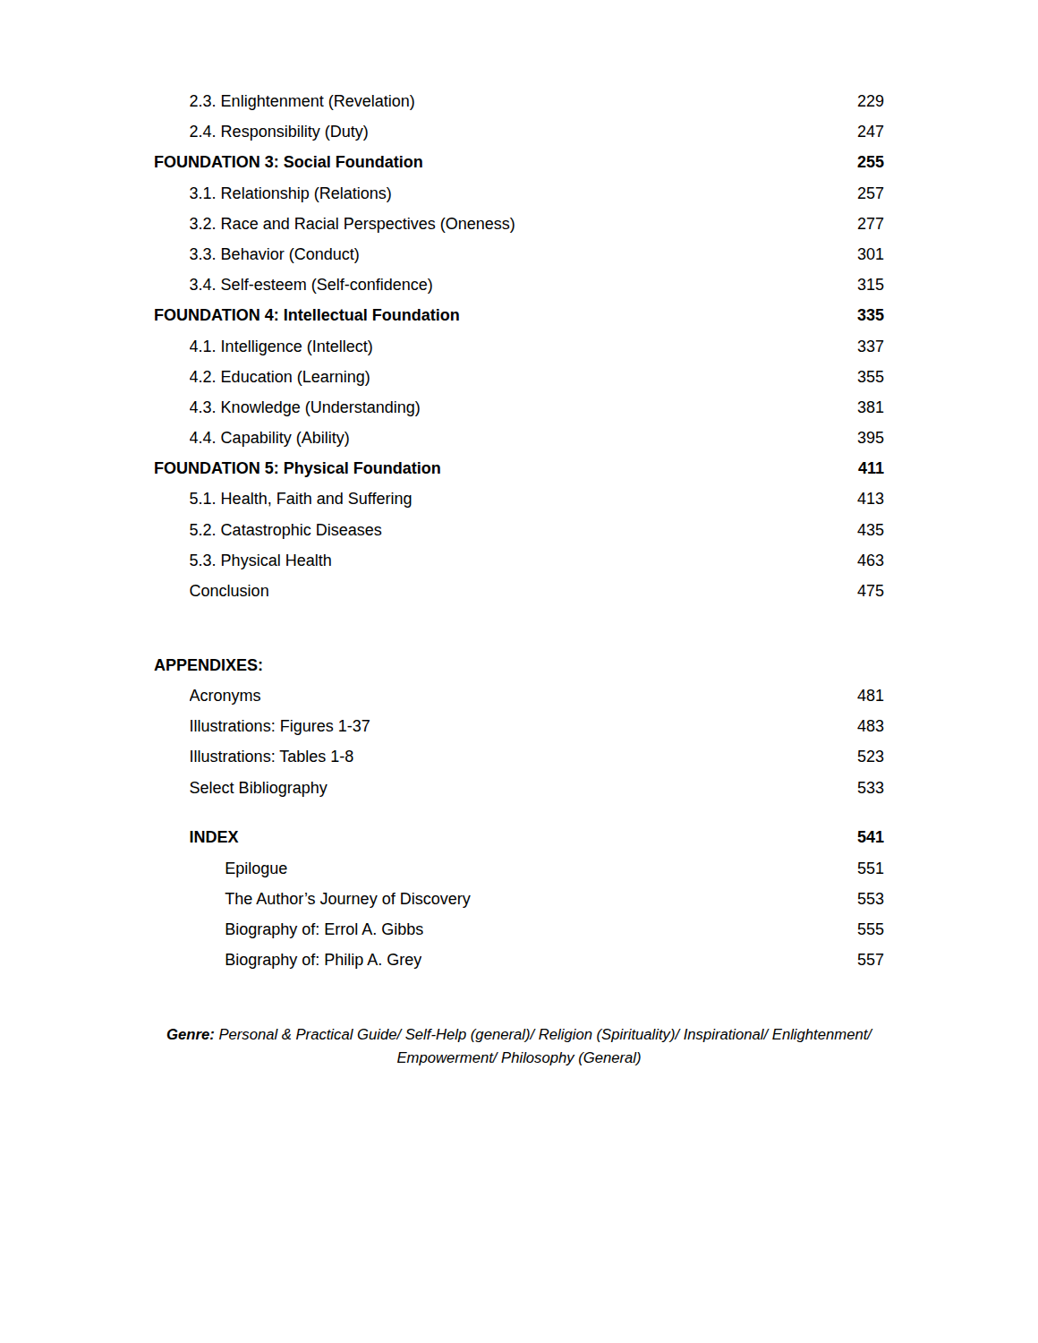2.3. Enlightenment (Revelation) 229
2.4. Responsibility (Duty) 247
FOUNDATION 3: Social Foundation 255
3.1. Relationship (Relations) 257
3.2. Race and Racial Perspectives (Oneness) 277
3.3. Behavior (Conduct) 301
3.4. Self-esteem (Self-confidence) 315
FOUNDATION 4: Intellectual Foundation 335
4.1. Intelligence (Intellect) 337
4.2. Education (Learning) 355
4.3. Knowledge (Understanding) 381
4.4. Capability (Ability) 395
FOUNDATION 5: Physical Foundation 411
5.1. Health, Faith and Suffering 413
5.2. Catastrophic Diseases 435
5.3. Physical Health 463
Conclusion 475
APPENDIXES:
Acronyms 481
Illustrations: Figures 1-37 483
Illustrations: Tables 1-8 523
Select Bibliography 533
INDEX 541
Epilogue 551
The Author’s Journey of Discovery 553
Biography of: Errol A. Gibbs 555
Biography of: Philip A. Grey 557
Genre: Personal & Practical Guide/ Self-Help (general)/ Religion (Spirituality)/ Inspirational/ Enlightenment/ Empowerment/ Philosophy (General)